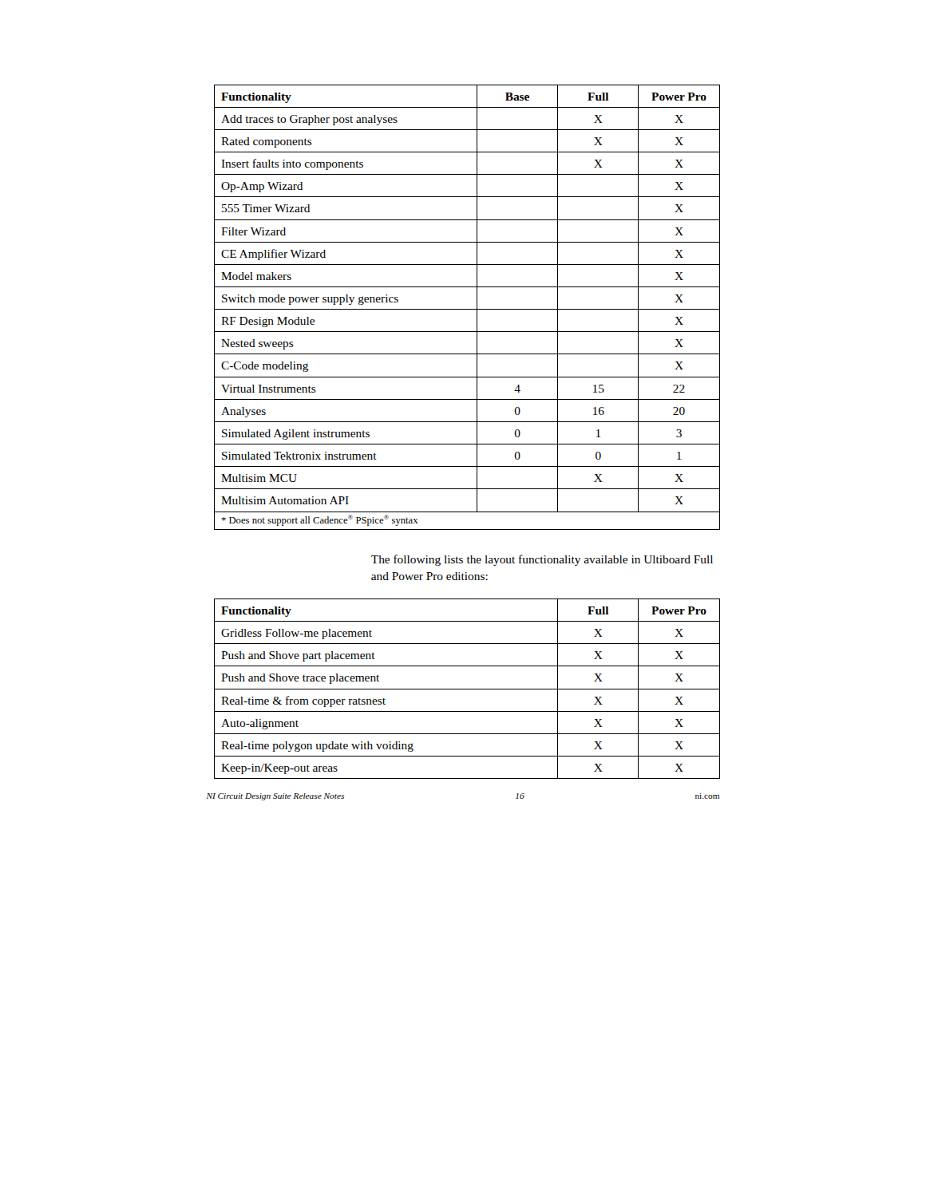| Functionality | Base | Full | Power Pro |
| --- | --- | --- | --- |
| Add traces to Grapher post analyses | | X | X |
| Rated components | | X | X |
| Insert faults into components | | X | X |
| Op-Amp Wizard | | | X |
| 555 Timer Wizard | | | X |
| Filter Wizard | | | X |
| CE Amplifier Wizard | | | X |
| Model makers | | | X |
| Switch mode power supply generics | | | X |
| RF Design Module | | | X |
| Nested sweeps | | | X |
| C-Code modeling | | | X |
| Virtual Instruments | 4 | 15 | 22 |
| Analyses | 0 | 16 | 20 |
| Simulated Agilent instruments | 0 | 1 | 3 |
| Simulated Tektronix instrument | 0 | 0 | 1 |
| Multisim MCU | | X | X |
| Multisim Automation API | | | X |
| * Does not support all Cadence ® PSpice ® syntax |
The following lists the layout functionality available in Ultiboard Full and Power Pro editions:
| Functionality | Full | Power Pro |
| --- | --- | --- |
| Gridless Follow-me placement | X | X |
| Push and Shove part placement | X | X |
| Push and Shove trace placement | X | X |
| Real-time & from copper ratsnest | X | X |
| Auto-alignment | X | X |
| Real-time polygon update with voiding | X | X |
| Keep-in/Keep-out areas | X | X |
NI Circuit Design Suite Release Notes ni.com
16